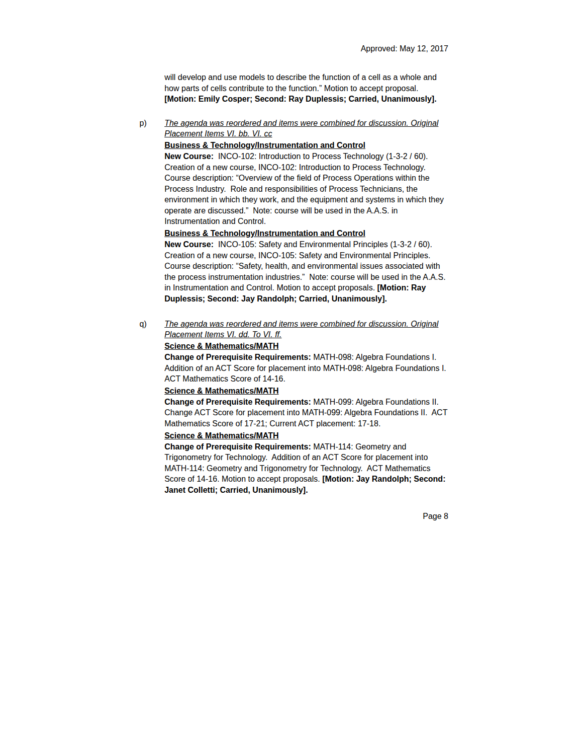Approved: May 12, 2017
will develop and use models to describe the function of a cell as a whole and how parts of cells contribute to the function.” Motion to accept proposal. [Motion: Emily Cosper; Second: Ray Duplessis; Carried, Unanimously].
p)
The agenda was reordered and items were combined for discussion. Original Placement Items VI. bb. VI. cc Business & Technology/Instrumentation and Control
New Course: INCO-102: Introduction to Process Technology (1-3-2 / 60). Creation of a new course, INCO-102: Introduction to Process Technology. Course description: “Overview of the field of Process Operations within the Process Industry. Role and responsibilities of Process Technicians, the environment in which they work, and the equipment and systems in which they operate are discussed.” Note: course will be used in the A.A.S. in Instrumentation and Control.
Business & Technology/Instrumentation and Control
New Course: INCO-105: Safety and Environmental Principles (1-3-2 / 60). Creation of a new course, INCO-105: Safety and Environmental Principles. Course description: “Safety, health, and environmental issues associated with the process instrumentation industries.” Note: course will be used in the A.A.S. in Instrumentation and Control. Motion to accept proposals. [Motion: Ray Duplessis; Second: Jay Randolph; Carried, Unanimously].
q)
The agenda was reordered and items were combined for discussion. Original Placement Items VI. dd. To VI. ff. Science & Mathematics/MATH
Change of Prerequisite Requirements: MATH-098: Algebra Foundations I. Addition of an ACT Score for placement into MATH-098: Algebra Foundations I. ACT Mathematics Score of 14-16.
Science & Mathematics/MATH
Change of Prerequisite Requirements: MATH-099: Algebra Foundations II. Change ACT Score for placement into MATH-099: Algebra Foundations II. ACT Mathematics Score of 17-21; Current ACT placement: 17-18.
Science & Mathematics/MATH
Change of Prerequisite Requirements: MATH-114: Geometry and Trigonometry for Technology. Addition of an ACT Score for placement into MATH-114: Geometry and Trigonometry for Technology. ACT Mathematics Score of 14-16. Motion to accept proposals. [Motion: Jay Randolph; Second: Janet Colletti; Carried, Unanimously].
Page 8